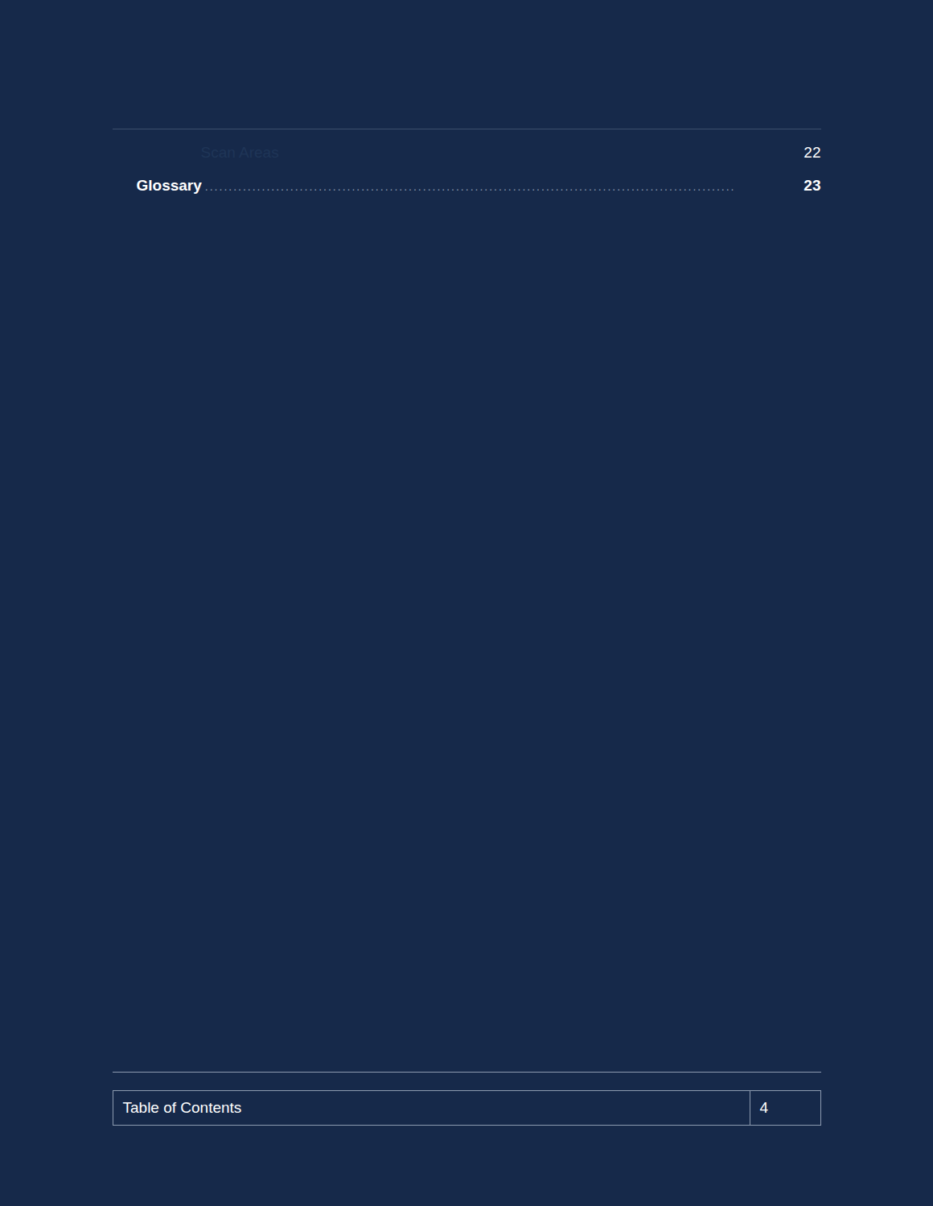Scan Areas 22
Glossary ................................................................................................................ 23
Table of Contents
4